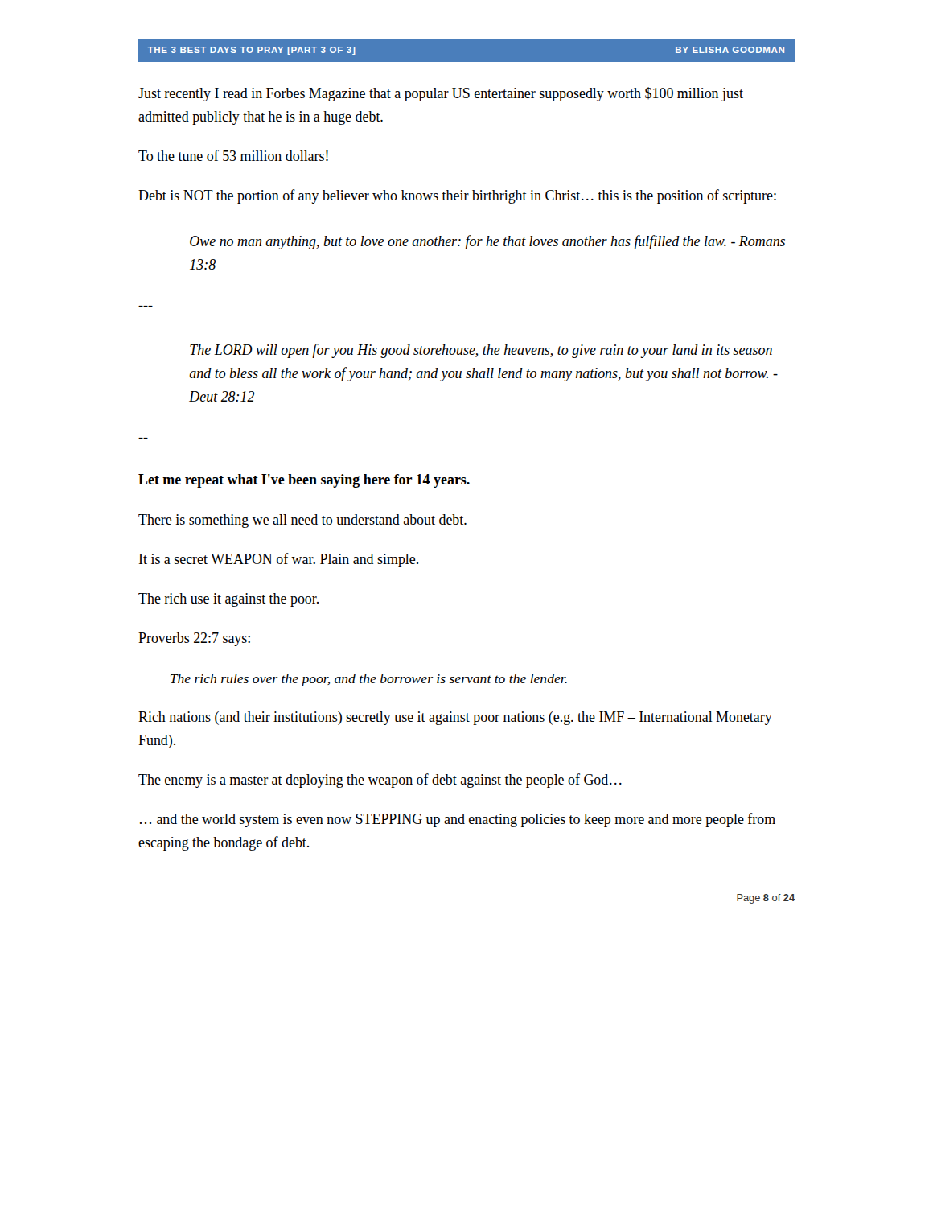The 3 Best Days to Pray [Part 3 of 3] By Elisha Goodman
Just recently I read in Forbes Magazine that a popular US entertainer supposedly worth $100 million just admitted publicly that he is in a huge debt.
To the tune of 53 million dollars!
Debt is NOT the portion of any believer who knows their birthright in Christ… this is the position of scripture:
Owe no man anything, but to love one another: for he that loves another has fulfilled the law. - Romans 13:8
---
The LORD will open for you His good storehouse, the heavens, to give rain to your land in its season and to bless all the work of your hand; and you shall lend to many nations, but you shall not borrow. - Deut 28:12
--
Let me repeat what I've been saying here for 14 years.
There is something we all need to understand about debt.
It is a secret WEAPON of war. Plain and simple.
The rich use it against the poor.
Proverbs 22:7 says:
The rich rules over the poor, and the borrower is servant to the lender.
Rich nations (and their institutions) secretly use it against poor nations (e.g. the IMF – International Monetary Fund).
The enemy is a master at deploying the weapon of debt against the people of God…
… and the world system is even now STEPPING up and enacting policies to keep more and more people from escaping the bondage of debt.
Page 8 of 24